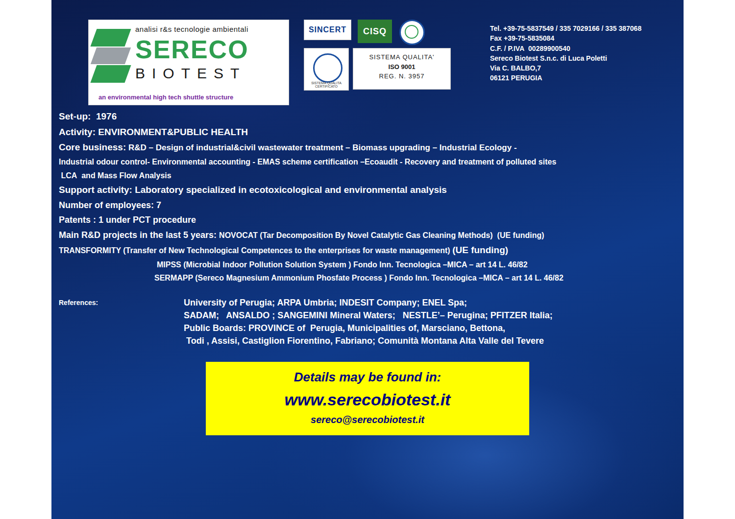analisi r&s tecnologie ambientali
SERECO
BIOTEST
an environmental high tech shuttle structure
SINCERT
CISQ
SISTEMA QUALITA CERTIFICATO
SISTEMA QUALITA'
ISO 9001
REG. N. 3957
Tel. +39-75-5837549 / 335 7029166 / 335 387068
Fax +39-75-5835084
C.F. / P.IVA 00289900540
Sereco Biotest S.n.c. di Luca Poletti
Via C. BALBO,7
06121 PERUGIA
Set-up: 1976
Activity: ENVIRONMENT&PUBLIC HEALTH
Core business: R&D – Design of industrial&civil wastewater treatment – Biomass upgrading – Industrial Ecology -
Industrial odour control- Environmental accounting - EMAS scheme certification –Ecoaudit - Recovery and treatment of polluted sites
LCA and Mass Flow Analysis
Support activity: Laboratory specialized in ecotoxicological and environmental analysis
Number of employees: 7
Patents : 1 under PCT procedure
Main R&D projects in the last 5 years: NOVOCAT (Tar Decomposition By Novel Catalytic Gas Cleaning Methods) (UE funding)
TRANSFORMITY (Transfer of New Technological Competences to the enterprises for waste management) (UE funding)
MIPSS (Microbial Indoor Pollution Solution System ) Fondo Inn. Tecnologica –MICA – art 14 L. 46/82
SERMAPP (Sereco Magnesium Ammonium Phosfate Process ) Fondo Inn. Tecnologica –MICA – art 14 L. 46/82
References:
University of Perugia; ARPA Umbria; INDESIT Company; ENEL Spa;
SADAM; ANSALDO ; SANGEMINI Mineral Waters; NESTLE’– Perugina; PFITZER Italia;
Public Boards: PROVINCE of Perugia, Municipalities of, Marsciano, Bettona,
Todi , Assisi, Castiglion Fiorentino, Fabriano; Comunità Montana Alta Valle del Tevere
Details may be found in:
www.serecobiotest.it
sereco@serecobiotest.it